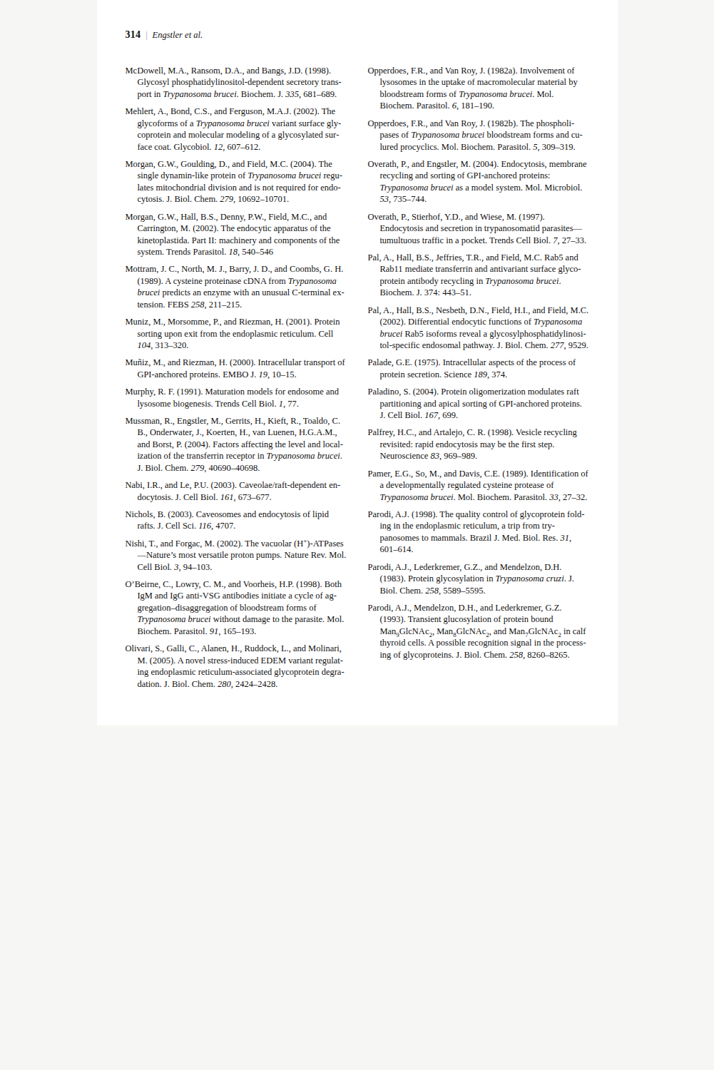314|Engstler et al.
McDowell, M.A., Ransom, D.A., and Bangs, J.D. (1998). Glycosyl phosphatidylinositol-dependent secretory transport in Trypanosoma brucei. Biochem. J. 335, 681–689.
Mehlert, A., Bond, C.S., and Ferguson, M.A.J. (2002). The glycoforms of a Trypanosoma brucei variant surface glycoprotein and molecular modeling of a glycosylated surface coat. Glycobiol. 12, 607–612.
Morgan, G.W., Goulding, D., and Field, M.C. (2004). The single dynamin-like protein of Trypanosoma brucei regulates mitochondrial division and is not required for endocytosis. J. Biol. Chem. 279, 10692–10701.
Morgan, G.W., Hall, B.S., Denny, P.W., Field, M.C., and Carrington, M. (2002). The endocytic apparatus of the kinetoplastida. Part II: machinery and components of the system. Trends Parasitol. 18, 540–546
Mottram, J. C., North, M. J., Barry, J. D., and Coombs, G. H. (1989). A cysteine proteinase cDNA from Trypanosoma brucei predicts an enzyme with an unusual C-terminal extension. FEBS 258, 211–215.
Muniz, M., Morsomme, P., and Riezman, H. (2001). Protein sorting upon exit from the endoplasmic reticulum. Cell 104, 313–320.
Muñiz, M., and Riezman, H. (2000). Intracellular transport of GPI-anchored proteins. EMBO J. 19, 10–15.
Murphy, R. F. (1991). Maturation models for endosome and lysosome biogenesis. Trends Cell Biol. 1, 77.
Mussman, R., Engstler, M., Gerrits, H., Kieft, R., Toaldo, C. B., Onderwater, J., Koerten, H., van Luenen, H.G.A.M., and Borst, P. (2004). Factors affecting the level and localization of the transferrin receptor in Trypanosoma brucei. J. Biol. Chem. 279, 40690–40698.
Nabi, I.R., and Le, P.U. (2003). Caveolae/raft-dependent endocytosis. J. Cell Biol. 161, 673–677.
Nichols, B. (2003). Caveosomes and endocytosis of lipid rafts. J. Cell Sci. 116, 4707.
Nishi, T., and Forgac, M. (2002). The vacuolar (H+)-ATPases—Nature’s most versatile proton pumps. Nature Rev. Mol. Cell Biol. 3, 94–103.
O’Beirne, C., Lowry, C. M., and Voorheis, H.P. (1998). Both IgM and IgG anti-VSG antibodies initiate a cycle of aggregation–disaggregation of bloodstream forms of Trypanosoma brucei without damage to the parasite. Mol. Biochem. Parasitol. 91, 165–193.
Olivari, S., Galli, C., Alanen, H., Ruddock, L., and Molinari, M. (2005). A novel stress-induced EDEM variant regulating endoplasmic reticulum-associated glycoprotein degradation. J. Biol. Chem. 280, 2424–2428.
Opperdoes, F.R., and Van Roy, J. (1982a). Involvement of lysosomes in the uptake of macromolecular material by bloodstream forms of Trypanosoma brucei. Mol. Biochem. Parasitol. 6, 181–190.
Opperdoes, F.R., and Van Roy, J. (1982b). The phospholipases of Trypanosoma brucei bloodstream forms and culured procyclics. Mol. Biochem. Parasitol. 5, 309–319.
Overath, P., and Engstler, M. (2004). Endocytosis, membrane recycling and sorting of GPI-anchored proteins: Trypanosoma brucei as a model system. Mol. Microbiol. 53, 735–744.
Overath, P., Stierhof, Y.D., and Wiese, M. (1997). Endocytosis and secretion in trypanosomatid parasites—tumultuous traffic in a pocket. Trends Cell Biol. 7, 27–33.
Pal, A., Hall, B.S., Jeffries, T.R., and Field, M.C. Rab5 and Rab11 mediate transferrin and antivariant surface glycoprotein antibody recycling in Trypanosoma brucei. Biochem. J. 374: 443–51.
Pal, A., Hall, B.S., Nesbeth, D.N., Field, H.I., and Field, M.C. (2002). Differential endocytic functions of Trypanosoma brucei Rab5 isoforms reveal a glycosylphosphatidylinositol-specific endosomal pathway. J. Biol. Chem. 277, 9529.
Palade, G.E. (1975). Intracellular aspects of the process of protein secretion. Science 189, 374.
Paladino, S. (2004). Protein oligomerization modulates raft partitioning and apical sorting of GPI-anchored proteins. J. Cell Biol. 167, 699.
Palfrey, H.C., and Artalejo, C. R. (1998). Vesicle recycling revisited: rapid endocytosis may be the first step. Neuroscience 83, 969–989.
Pamer, E.G., So, M., and Davis, C.E. (1989). Identification of a developmentally regulated cysteine protease of Trypanosoma brucei. Mol. Biochem. Parasitol. 33, 27–32.
Parodi, A.J. (1998). The quality control of glycoprotein folding in the endoplasmic reticulum, a trip from trypanosomes to mammals. Brazil J. Med. Biol. Res. 31, 601–614.
Parodi, A.J., Lederkremer, G.Z., and Mendelzon, D.H. (1983). Protein glycosylation in Trypanosoma cruzi. J. Biol. Chem. 258, 5589–5595.
Parodi, A.J., Mendelzon, D.H., and Lederkremer, G.Z. (1993). Transient glucosylation of protein bound Man9GlcNAc2, Man8GlcNAc2, and Man7GlcNAc2 in calf thyroid cells. A possible recognition signal in the processing of glycoproteins. J. Biol. Chem. 258, 8260–8265.